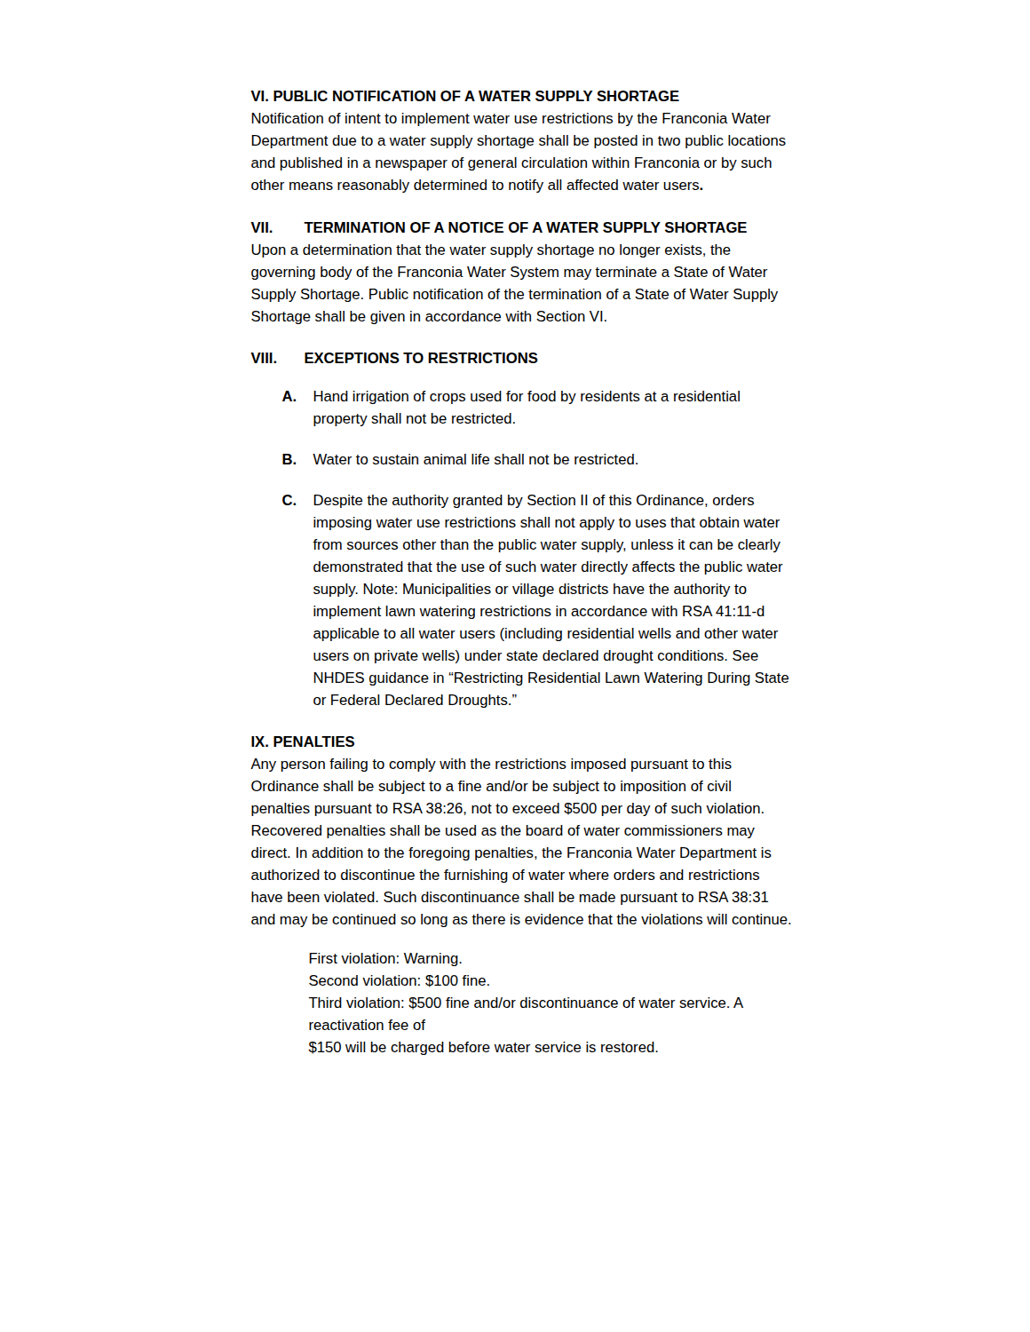VI. PUBLIC NOTIFICATION OF A WATER SUPPLY SHORTAGE
Notification of intent to implement water use restrictions by the Franconia Water Department due to a water supply shortage shall be posted in two public locations and published in a newspaper of general circulation within Franconia or by such other means reasonably determined to notify all affected water users.
VII. TERMINATION OF A NOTICE OF A WATER SUPPLY SHORTAGE
Upon a determination that the water supply shortage no longer exists, the governing body of the Franconia Water System may terminate a State of Water Supply Shortage. Public notification of the termination of a State of Water Supply Shortage shall be given in accordance with Section VI.
VIII. EXCEPTIONS TO RESTRICTIONS
A. Hand irrigation of crops used for food by residents at a residential property shall not be restricted.
B. Water to sustain animal life shall not be restricted.
C. Despite the authority granted by Section II of this Ordinance, orders imposing water use restrictions shall not apply to uses that obtain water from sources other than the public water supply, unless it can be clearly demonstrated that the use of such water directly affects the public water supply. Note: Municipalities or village districts have the authority to implement lawn watering restrictions in accordance with RSA 41:11-d applicable to all water users (including residential wells and other water users on private wells) under state declared drought conditions. See NHDES guidance in “Restricting Residential Lawn Watering During State or Federal Declared Droughts.”
IX. PENALTIES
Any person failing to comply with the restrictions imposed pursuant to this Ordinance shall be subject to a fine and/or be subject to imposition of civil penalties pursuant to RSA 38:26, not to exceed $500 per day of such violation. Recovered penalties shall be used as the board of water commissioners may direct. In addition to the foregoing penalties, the Franconia Water Department is authorized to discontinue the furnishing of water where orders and restrictions have been violated. Such discontinuance shall be made pursuant to RSA 38:31 and may be continued so long as there is evidence that the violations will continue.
First violation: Warning.
Second violation: $100 fine.
Third violation: $500 fine and/or discontinuance of water service. A reactivation fee of $150 will be charged before water service is restored.